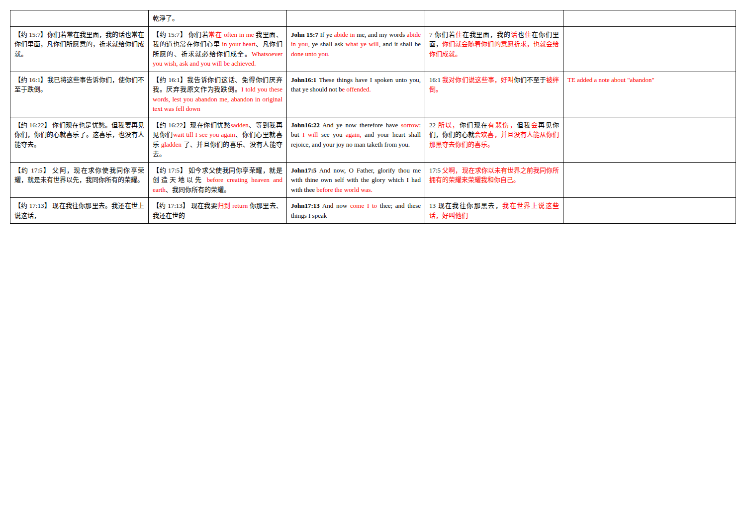| | 乾淨了。 | | | |
| 【约 15:7】你们若常在我里面，我的话也常在你们里面，凡你们所愿意的，祈求就给你们成就。 | 【约 15:7】 你们若 常在 often in me 我里面、我的道也常在你们心里 in your heart 、凡你们所愿的、祈求就必给你们成全。 Whatsoever you wish, ask and you will be achieved. | John 15:7 If ye abide in me, and my words abide in you , ye shall ask what ye will , and it shall be done unto you. | 7 你们若 住 在我里面，我的 话 也 住 在你们里面， 你们就会随着你们的意愿祈求，也就会给你们成就。 | |
| 【约 16:1】我已将这些事告诉你们，使你们不至于跌倒。 | 【约 16:1】我告诉你们这话、免得你们厌弃我。厌弃我原文作为我跌倒。 I told you these words, lest you abandon me, abandon in original text was fell down | John16:1 These things have I spoken unto you, that ye should not b e offended. | 16:1 我对你们说这些事，好叫 你们不至于 被绊倒。 | TE added a note about "abandon" |
| 【约 16:22】 你们现在也是忧愁。但我要再见你们，你们的心就喜乐了。这喜乐，也没有人能夺去。 | 【约 16:22】现在你们忧愁 sadden 、等到我再见你们 wait till I see you again 、你们心里就喜乐 gladden 了、并且你们的喜乐、没有人能夺去。 | John16:22 And ye now therefore have sorrow : but I will see you again, and your heart shall rejoice, and your joy no man taketh from you. | 22 所以， 你们现在 有悲伤， 但我 会 再见你们，你们的心就 会欢喜，并且没有人能从你们那黑夺去你们的喜乐。 | |
| 【约 17:5】 父阿，现在求你使我同你享荣耀，就是未有世界以先，我同你所有的荣耀。 | 【约 17:5】 如今求父使我同你享荣耀，就是创造天地以先 before creating heaven and earth 、我同你所有的荣耀。 | John17:5 And now, O Father, glorify thou me with thine own self with the glory which I had with thee before the world was. | 17:5 父啊，现在求你以未有世界之前我同你所拥有的荣耀来荣耀我和你自己。 | |
| 【约 17:13】 现在我往你那里去。我还在世上说这话， | 【约 17:13】 现在我要 归到 return 你那里去、我还在世的 | John17:13 And now come I to thee; and these things I speak | 13 现在我往你那黑去， 我在世界上说这些话，好叫他们 | |